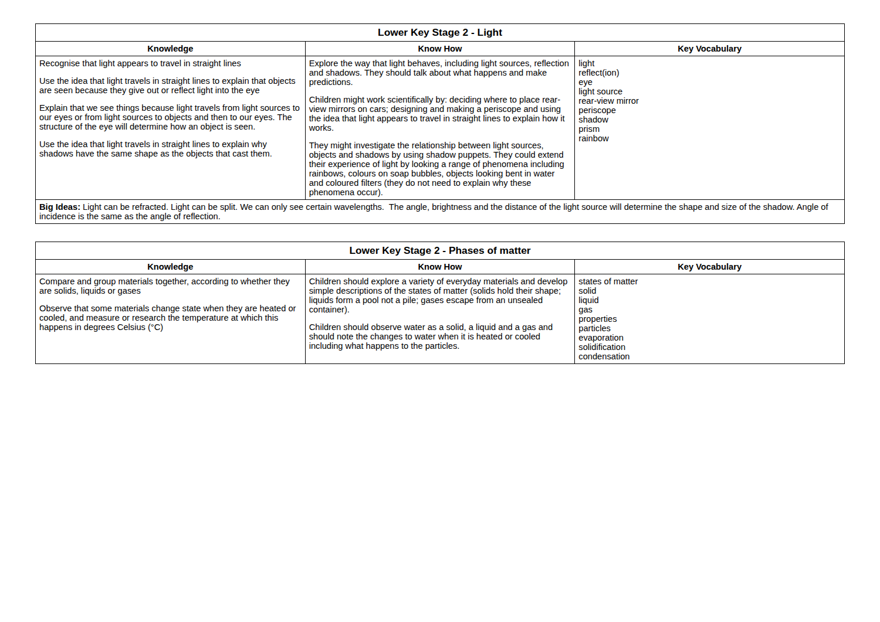| Lower Key Stage 2 - Light |
| Knowledge | Know How | Key Vocabulary |
| Recognise that light appears to travel in straight lines Use the idea that light travels in straight lines to explain that objects are seen because they give out or reflect light into the eye Explain that we see things because light travels from light sources to our eyes or from light sources to objects and then to our eyes. The structure of the eye will determine how an object is seen. Use the idea that light travels in straight lines to explain why shadows have the same shape as the objects that cast them. | Explore the way that light behaves, including light sources, reflection and shadows. They should talk about what happens and make predictions. Children might work scientifically by: deciding where to place rear-view mirrors on cars; designing and making a periscope and using the idea that light appears to travel in straight lines to explain how it works. They might investigate the relationship between light sources, objects and shadows by using shadow puppets. They could extend their experience of light by looking a range of phenomena including rainbows, colours on soap bubbles, objects looking bent in water and coloured filters (they do not need to explain why these phenomena occur). | light reflect(ion) eye light source rear-view mirror periscope shadow prism rainbow |
| Big Ideas: Light can be refracted. Light can be split. We can only see certain wavelengths. The angle, brightness and the distance of the light source will determine the shape and size of the shadow. Angle of incidence is the same as the angle of reflection. |
| Lower Key Stage 2 - Phases of matter |
| Knowledge | Know How | Key Vocabulary |
| Compare and group materials together, according to whether they are solids, liquids or gases Observe that some materials change state when they are heated or cooled, and measure or research the temperature at which this happens in degrees Celsius (°C) | Children should explore a variety of everyday materials and develop simple descriptions of the states of matter (solids hold their shape; liquids form a pool not a pile; gases escape from an unsealed container). Children should observe water as a solid, a liquid and a gas and should note the changes to water when it is heated or cooled including what happens to the particles. | states of matter solid liquid gas properties particles evaporation solidification condensation |